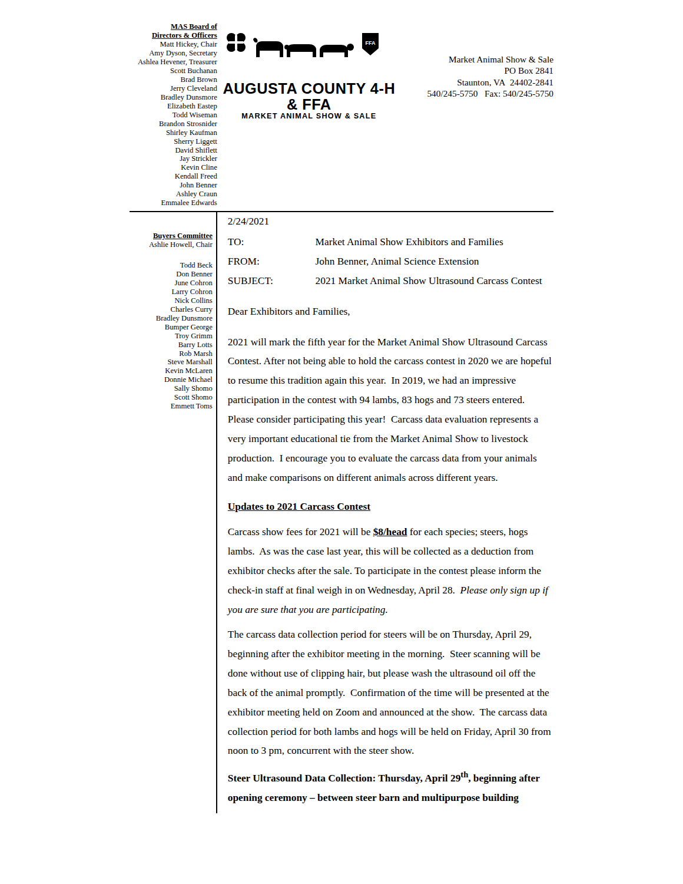MAS Board of
Directors & Officers
Matt Hickey, Chair
Amy Dyson, Secretary
Ashlea Hevener, Treasurer
Scott Buchanan
Brad Brown
Jerry Cleveland
Bradley Dunsmore
Elizabeth Eastep
Todd Wiseman
Brandon Strosnider
Shirley Kaufman
Sherry Liggett
David Shiflett
Jay Strickler
Kevin Cline
Kendall Freed
John Benner
Ashley Craun
Emmalee Edwards
FFA
AUGUSTA COUNTY 4-H & FFA
MARKET ANIMAL SHOW & SALE
Market Animal Show & Sale
PO Box 2841
Staunton, VA 24402-2841
540/245-5750 Fax: 540/245-5750
Buyers Committee
Ashlie Howell, Chair
Todd Beck
Don Benner
June Cohron
Larry Cohron
Nick Collins
Charles Curry
Bradley Dunsmore
Bumper George
Troy Grimm
Barry Lotts
Rob Marsh
Steve Marshall
Kevin McLaren
Donnie Michael
Sally Shomo
Scott Shomo
Emmett Toms
2/24/2021
TO: Market Animal Show Exhibitors and Families
FROM: John Benner, Animal Science Extension
SUBJECT: 2021 Market Animal Show Ultrasound Carcass Contest
Dear Exhibitors and Families,
2021 will mark the fifth year for the Market Animal Show Ultrasound Carcass Contest. After not being able to hold the carcass contest in 2020 we are hopeful to resume this tradition again this year. In 2019, we had an impressive participation in the contest with 94 lambs, 83 hogs and 73 steers entered. Please consider participating this year! Carcass data evaluation represents a very important educational tie from the Market Animal Show to livestock production. I encourage you to evaluate the carcass data from your animals and make comparisons on different animals across different years.
Updates to 2021 Carcass Contest
Carcass show fees for 2021 will be $8/head for each species; steers, hogs lambs. As was the case last year, this will be collected as a deduction from exhibitor checks after the sale. To participate in the contest please inform the check-in staff at final weigh in on Wednesday, April 28. Please only sign up if you are sure that you are participating.
The carcass data collection period for steers will be on Thursday, April 29, beginning after the exhibitor meeting in the morning. Steer scanning will be done without use of clipping hair, but please wash the ultrasound oil off the back of the animal promptly. Confirmation of the time will be presented at the exhibitor meeting held on Zoom and announced at the show. The carcass data collection period for both lambs and hogs will be held on Friday, April 30 from noon to 3 pm, concurrent with the steer show.
Steer Ultrasound Data Collection: Thursday, April 29th, beginning after opening ceremony – between steer barn and multipurpose building